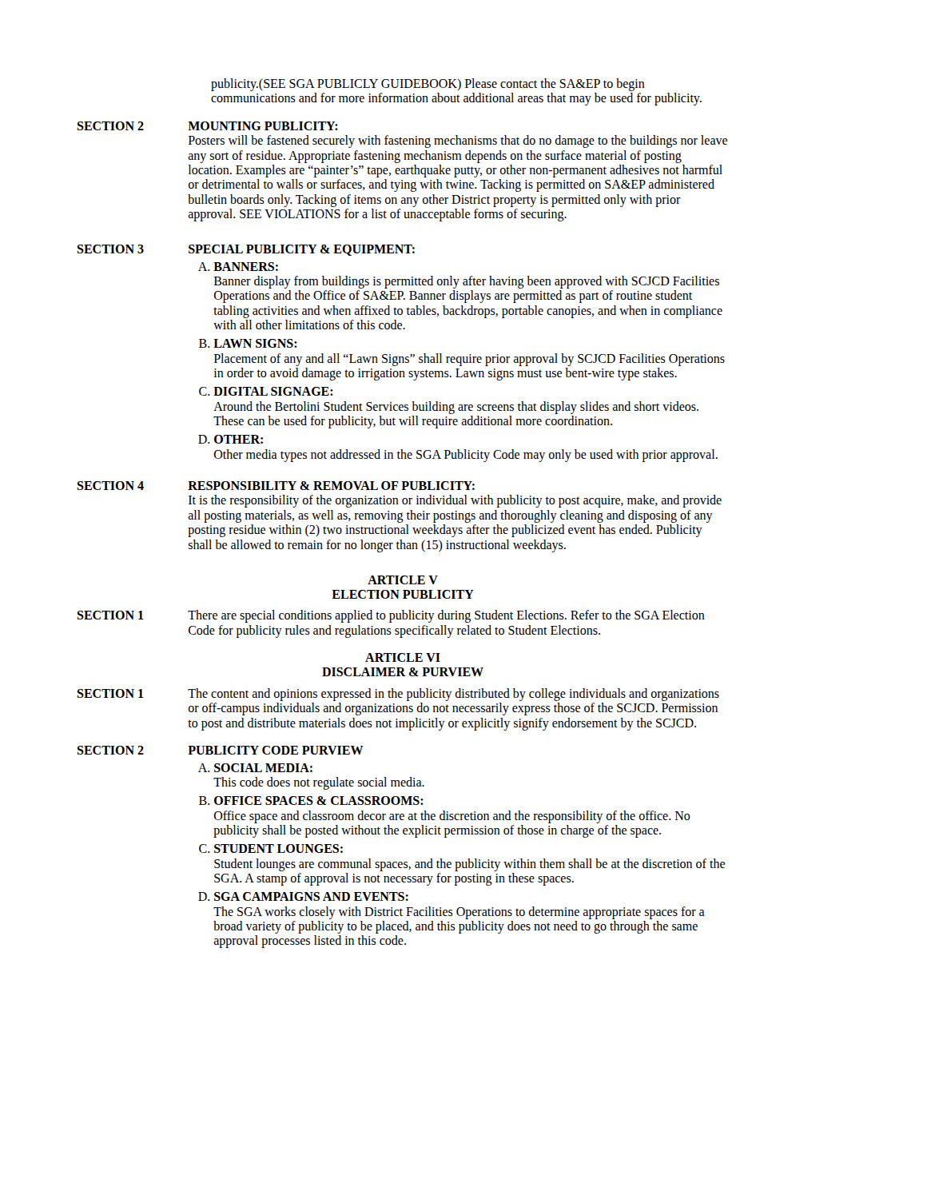publicity.(SEE SGA PUBLICLY GUIDEBOOK) Please contact the SA&EP to begin communications and for more information about additional areas that may be used for publicity.
SECTION 2
MOUNTING PUBLICITY:
Posters will be fastened securely with fastening mechanisms that do no damage to the buildings nor leave any sort of residue. Appropriate fastening mechanism depends on the surface material of posting location. Examples are “painter’s” tape, earthquake putty, or other non-permanent adhesives not harmful or detrimental to walls or surfaces, and tying with twine. Tacking is permitted on SA&EP administered bulletin boards only. Tacking of items on any other District property is permitted only with prior approval. SEE VIOLATIONS for a list of unacceptable forms of securing.
SECTION 3
SPECIAL PUBLICITY & EQUIPMENT:
BANNERS:
Banner display from buildings is permitted only after having been approved with SCJCD Facilities Operations and the Office of SA&EP. Banner displays are permitted as part of routine student tabling activities and when affixed to tables, backdrops, portable canopies, and when in compliance with all other limitations of this code.
LAWN SIGNS:
Placement of any and all “Lawn Signs” shall require prior approval by SCJCD Facilities Operations in order to avoid damage to irrigation systems. Lawn signs must use bent-wire type stakes.
DIGITAL SIGNAGE:
Around the Bertolini Student Services building are screens that display slides and short videos. These can be used for publicity, but will require additional more coordination.
OTHER:
Other media types not addressed in the SGA Publicity Code may only be used with prior approval.
SECTION 4
RESPONSIBILITY & REMOVAL OF PUBLICITY:
It is the responsibility of the organization or individual with publicity to post acquire, make, and provide all posting materials, as well as, removing their postings and thoroughly cleaning and disposing of any posting residue within (2) two instructional weekdays after the publicized event has ended. Publicity shall be allowed to remain for no longer than (15) instructional weekdays.
ARTICLE V
ELECTION PUBLICITY
SECTION 1
There are special conditions applied to publicity during Student Elections. Refer to the SGA Election Code for publicity rules and regulations specifically related to Student Elections.
ARTICLE VI
DISCLAIMER & PURVIEW
SECTION 1
The content and opinions expressed in the publicity distributed by college individuals and organizations or off-campus individuals and organizations do not necessarily express those of the SCJCD. Permission to post and distribute materials does not implicitly or explicitly signify endorsement by the SCJCD.
SECTION 2
PUBLICITY CODE PURVIEW
SOCIAL MEDIA:
This code does not regulate social media.
OFFICE SPACES & CLASSROOMS:
Office space and classroom decor are at the discretion and the responsibility of the office. No publicity shall be posted without the explicit permission of those in charge of the space.
STUDENT LOUNGES:
Student lounges are communal spaces, and the publicity within them shall be at the discretion of the SGA. A stamp of approval is not necessary for posting in these spaces.
SGA CAMPAIGNS AND EVENTS:
The SGA works closely with District Facilities Operations to determine appropriate spaces for a broad variety of publicity to be placed, and this publicity does not need to go through the same approval processes listed in this code.